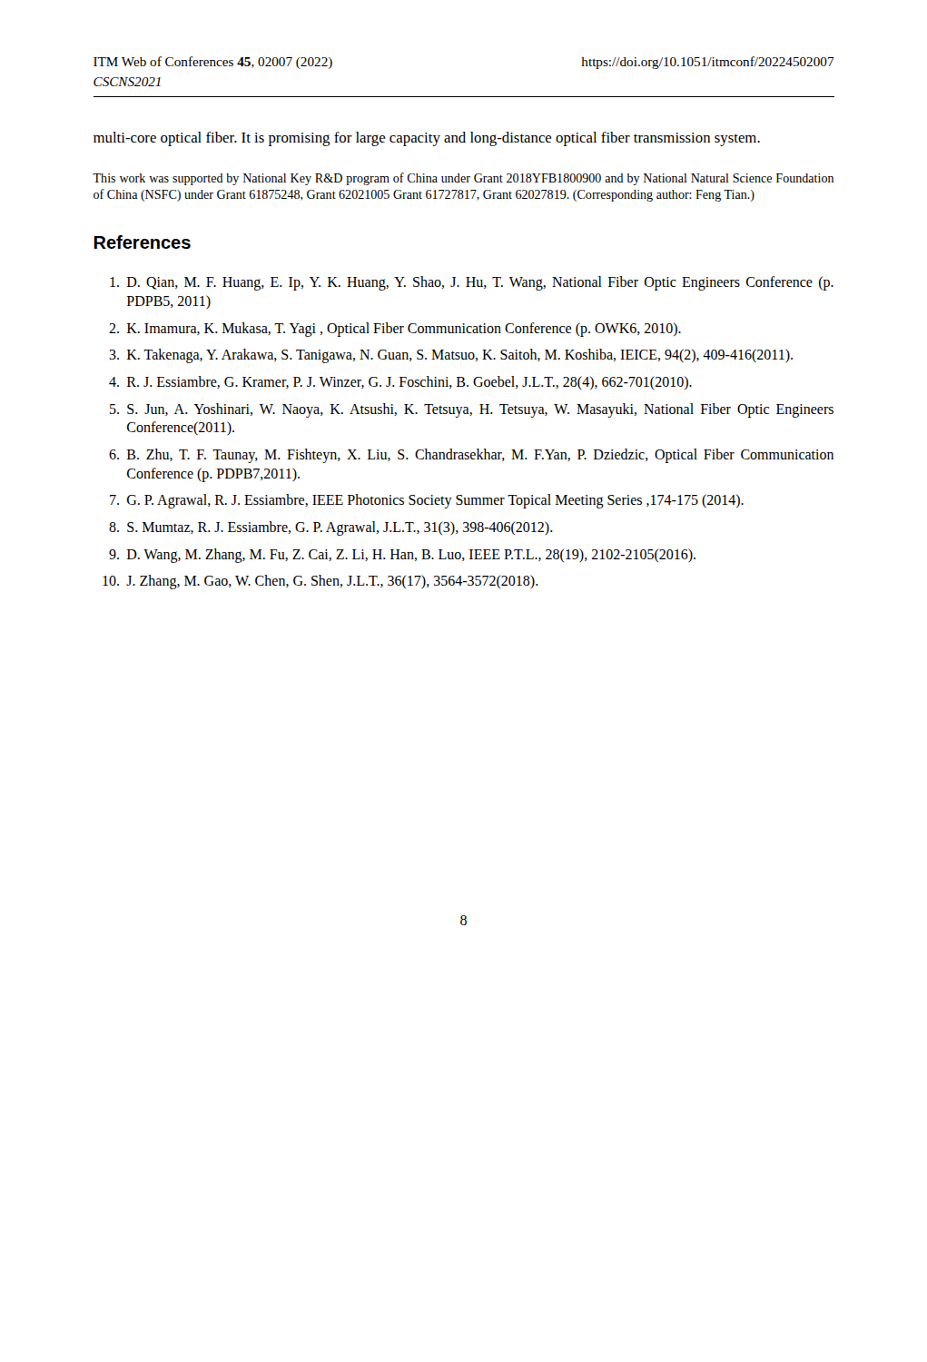ITM Web of Conferences 45, 02007 (2022)
CSCNS2021
https://doi.org/10.1051/itmconf/20224502007
multi-core optical fiber. It is promising for large capacity and long-distance optical fiber transmission system.
This work was supported by National Key R&D program of China under Grant 2018YFB1800900 and by National Natural Science Foundation of China (NSFC) under Grant 61875248, Grant 62021005 Grant 61727817, Grant 62027819. (Corresponding author: Feng Tian.)
References
D. Qian, M. F. Huang, E. Ip, Y. K. Huang, Y. Shao, J. Hu, T. Wang, National Fiber Optic Engineers Conference (p. PDPB5, 2011)
K. Imamura, K. Mukasa, T. Yagi , Optical Fiber Communication Conference (p. OWK6, 2010).
K. Takenaga, Y. Arakawa, S. Tanigawa, N. Guan, S. Matsuo, K. Saitoh, M. Koshiba, IEICE, 94(2), 409-416(2011).
R. J. Essiambre, G. Kramer, P. J. Winzer, G. J. Foschini, B. Goebel, J.L.T., 28(4), 662-701(2010).
S. Jun, A. Yoshinari, W. Naoya, K. Atsushi, K. Tetsuya, H. Tetsuya, W. Masayuki, National Fiber Optic Engineers Conference(2011).
B. Zhu, T. F. Taunay, M. Fishteyn, X. Liu, S. Chandrasekhar, M. F.Yan, P. Dziedzic, Optical Fiber Communication Conference (p. PDPB7,2011).
G. P. Agrawal, R. J. Essiambre, IEEE Photonics Society Summer Topical Meeting Series ,174-175 (2014).
S. Mumtaz, R. J. Essiambre, G. P. Agrawal, J.L.T., 31(3), 398-406(2012).
D. Wang, M. Zhang, M. Fu, Z. Cai, Z. Li, H. Han, B. Luo, IEEE P.T.L., 28(19), 2102-2105(2016).
J. Zhang, M. Gao, W. Chen, G. Shen, J.L.T., 36(17), 3564-3572(2018).
8